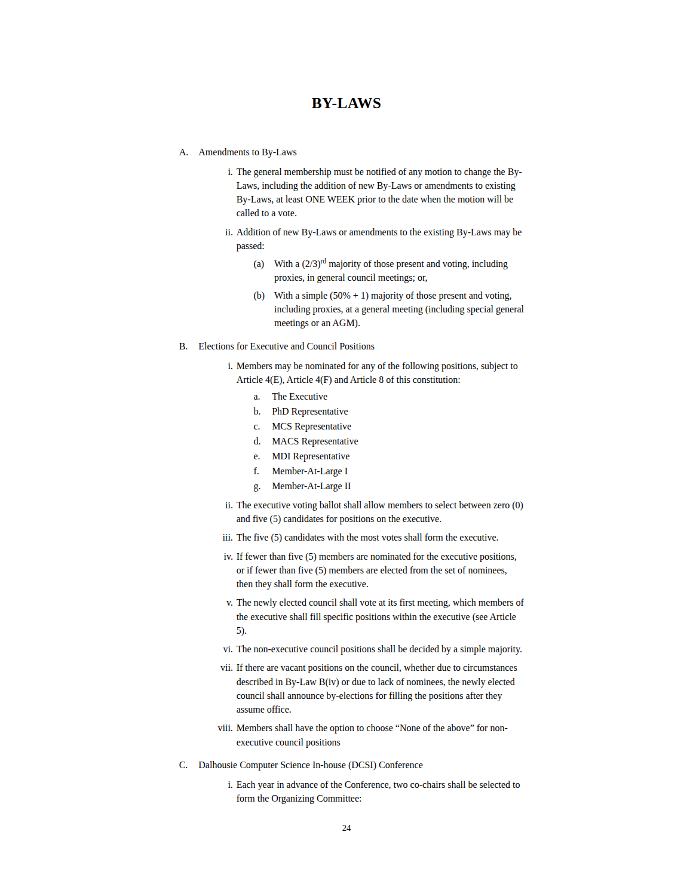BY-LAWS
A. Amendments to By-Laws
i. The general membership must be notified of any motion to change the By-Laws, including the addition of new By-Laws or amendments to existing By-Laws, at least ONE WEEK prior to the date when the motion will be called to a vote.
ii. Addition of new By-Laws or amendments to the existing By-Laws may be passed:
(a) With a (2/3)rd majority of those present and voting, including proxies, in general council meetings; or,
(b) With a simple (50% + 1) majority of those present and voting, including proxies, at a general meeting (including special general meetings or an AGM).
B. Elections for Executive and Council Positions
i. Members may be nominated for any of the following positions, subject to Article 4(E), Article 4(F) and Article 8 of this constitution:
a. The Executive
b. PhD Representative
c. MCS Representative
d. MACS Representative
e. MDI Representative
f. Member-At-Large I
g. Member-At-Large II
ii. The executive voting ballot shall allow members to select between zero (0) and five (5) candidates for positions on the executive.
iii. The five (5) candidates with the most votes shall form the executive.
iv. If fewer than five (5) members are nominated for the executive positions, or if fewer than five (5) members are elected from the set of nominees, then they shall form the executive.
v. The newly elected council shall vote at its first meeting, which members of the executive shall fill specific positions within the executive (see Article 5).
vi. The non-executive council positions shall be decided by a simple majority.
vii. If there are vacant positions on the council, whether due to circumstances described in By-Law B(iv) or due to lack of nominees, the newly elected council shall announce by-elections for filling the positions after they assume office.
viii. Members shall have the option to choose “None of the above” for non-executive council positions
C. Dalhousie Computer Science In-house (DCSI) Conference
i. Each year in advance of the Conference, two co-chairs shall be selected to form the Organizing Committee:
24